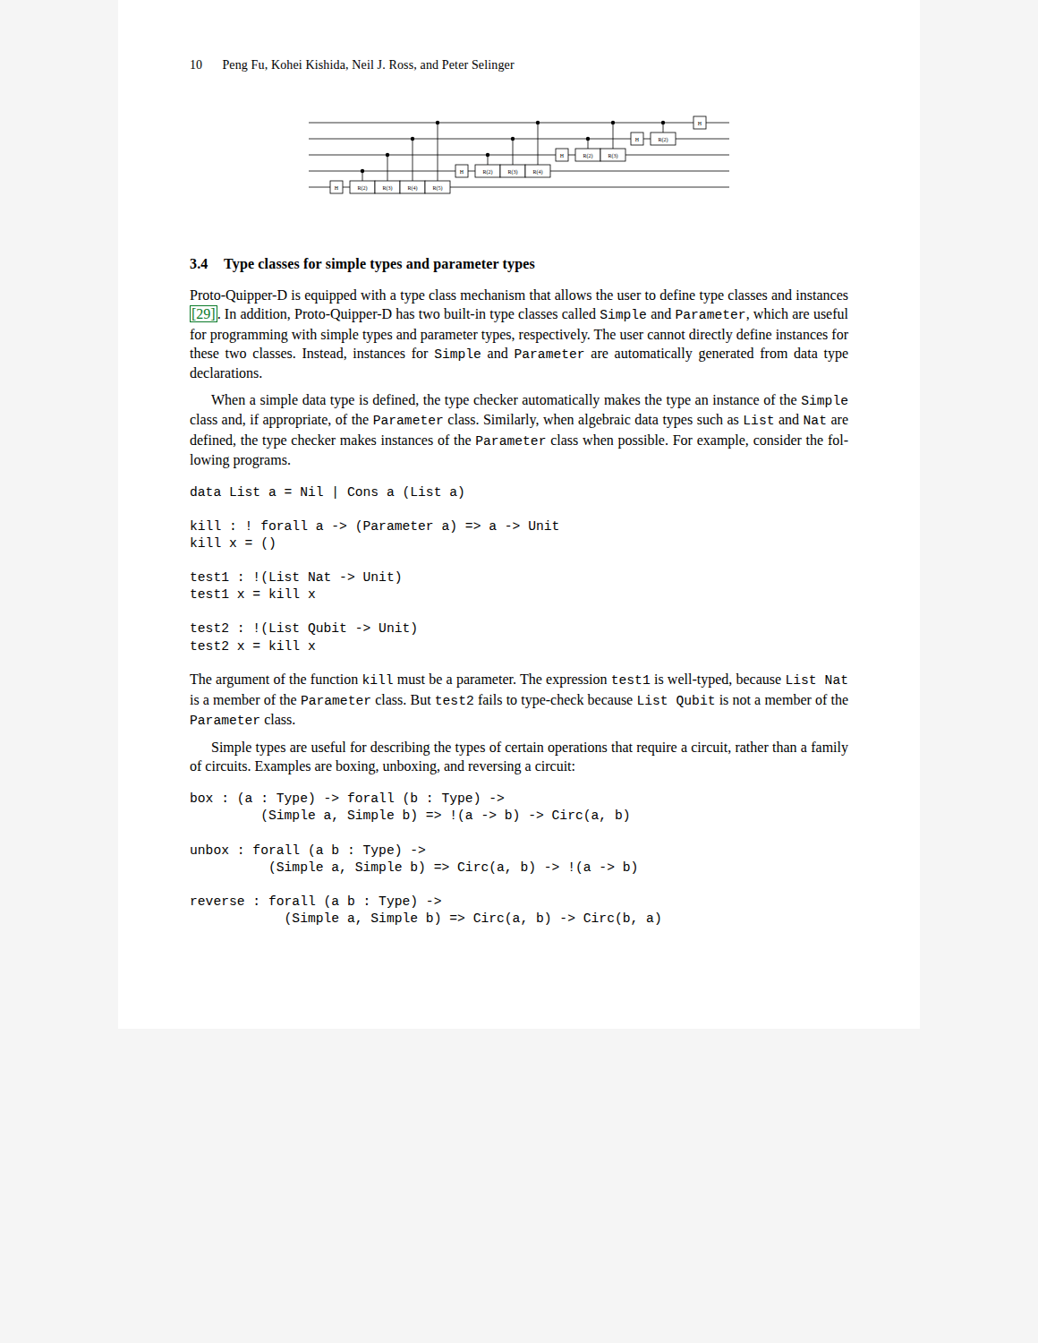10 Peng Fu, Kohei Kishida, Neil J. Ross, and Peter Selinger
H R(2) R(3) R(4) R(5) H R(2) R(3) R(4) H R(2) R(3) H R(2) H
3.4 Type classes for simple types and parameter types
Proto-Quipper-D is equipped with a type class mechanism that allows the user to define type classes and instances [29]. In addition, Proto-Quipper-D has two built-in type classes called Simple and Parameter, which are useful for programming with simple types and parameter types, respectively. The user cannot directly define instances for these two classes. Instead, instances for Simple and Parameter are automatically generated from data type declarations.
When a simple data type is defined, the type checker automatically makes the type an instance of the Simple class and, if appropriate, of the Parameter class. Similarly, when algebraic data types such as List and Nat are defined, the type checker makes instances of the Parameter class when possible. For example, consider the following programs.
data List a = Nil | Cons a (List a)

kill : ! forall a -> (Parameter a) => a -> Unit
kill x = ()

test1 : !(List Nat -> Unit)
test1 x = kill x

test2 : !(List Qubit -> Unit)
test2 x = kill x
The argument of the function kill must be a parameter. The expression test1 is well-typed, because List Nat is a member of the Parameter class. But test2 fails to type-check because List Qubit is not a member of the Parameter class.
Simple types are useful for describing the types of certain operations that require a circuit, rather than a family of circuits. Examples are boxing, unboxing, and reversing a circuit:
box : (a : Type) -> forall (b : Type) ->
         (Simple a, Simple b) => !(a -> b) -> Circ(a, b)

unbox : forall (a b : Type) ->
          (Simple a, Simple b) => Circ(a, b) -> !(a -> b)

reverse : forall (a b : Type) ->
            (Simple a, Simple b) => Circ(a, b) -> Circ(b, a)